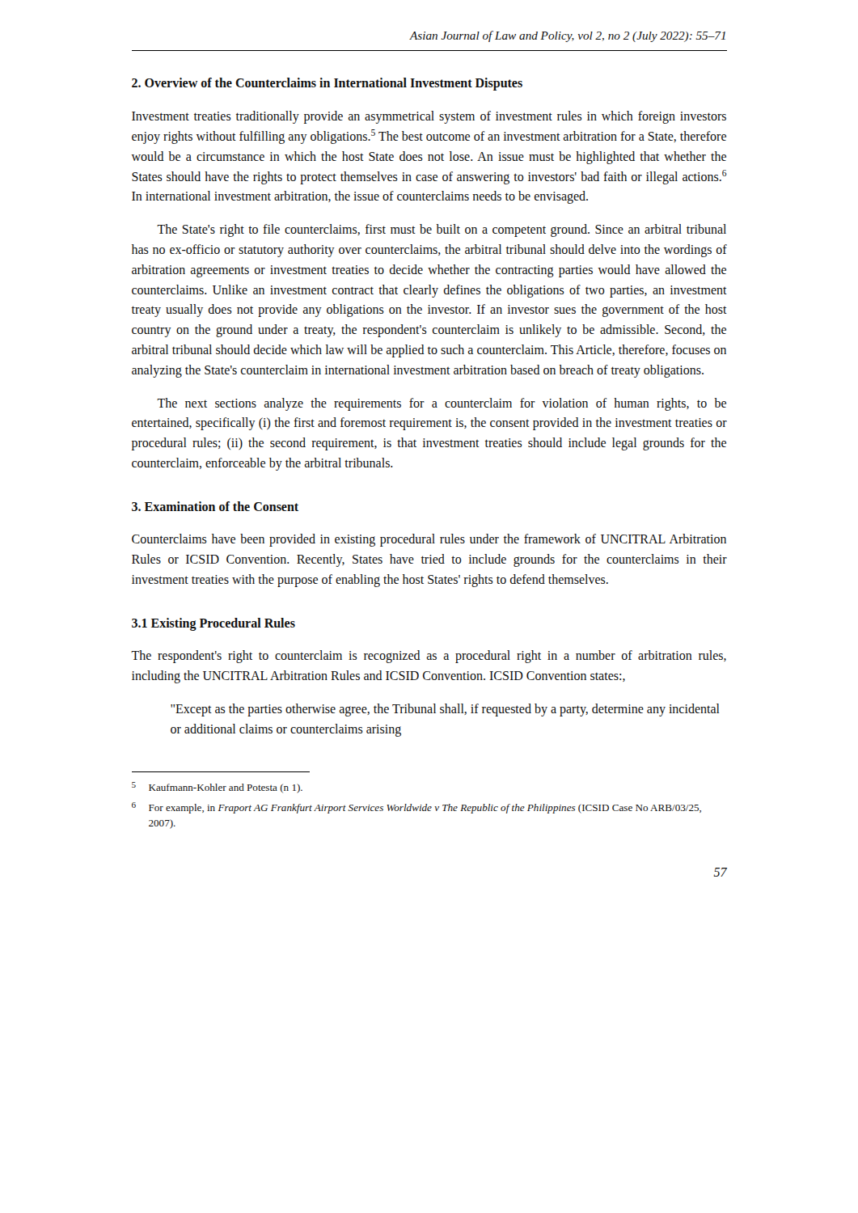Asian Journal of Law and Policy, vol 2, no 2 (July 2022): 55–71
2. Overview of the Counterclaims in International Investment Disputes
Investment treaties traditionally provide an asymmetrical system of investment rules in which foreign investors enjoy rights without fulfilling any obligations.5 The best outcome of an investment arbitration for a State, therefore would be a circumstance in which the host State does not lose. An issue must be highlighted that whether the States should have the rights to protect themselves in case of answering to investors' bad faith or illegal actions.6 In international investment arbitration, the issue of counterclaims needs to be envisaged.
The State's right to file counterclaims, first must be built on a competent ground. Since an arbitral tribunal has no ex-officio or statutory authority over counterclaims, the arbitral tribunal should delve into the wordings of arbitration agreements or investment treaties to decide whether the contracting parties would have allowed the counterclaims. Unlike an investment contract that clearly defines the obligations of two parties, an investment treaty usually does not provide any obligations on the investor. If an investor sues the government of the host country on the ground under a treaty, the respondent's counterclaim is unlikely to be admissible. Second, the arbitral tribunal should decide which law will be applied to such a counterclaim. This Article, therefore, focuses on analyzing the State's counterclaim in international investment arbitration based on breach of treaty obligations.
The next sections analyze the requirements for a counterclaim for violation of human rights, to be entertained, specifically (i) the first and foremost requirement is, the consent provided in the investment treaties or procedural rules; (ii) the second requirement, is that investment treaties should include legal grounds for the counterclaim, enforceable by the arbitral tribunals.
3. Examination of the Consent
Counterclaims have been provided in existing procedural rules under the framework of UNCITRAL Arbitration Rules or ICSID Convention. Recently, States have tried to include grounds for the counterclaims in their investment treaties with the purpose of enabling the host States' rights to defend themselves.
3.1 Existing Procedural Rules
The respondent's right to counterclaim is recognized as a procedural right in a number of arbitration rules, including the UNCITRAL Arbitration Rules and ICSID Convention. ICSID Convention states:,
"Except as the parties otherwise agree, the Tribunal shall, if requested by a party, determine any incidental or additional claims or counterclaims arising
5 Kaufmann-Kohler and Potesta (n 1).
6 For example, in Fraport AG Frankfurt Airport Services Worldwide v The Republic of the Philippines (ICSID Case No ARB/03/25, 2007).
57